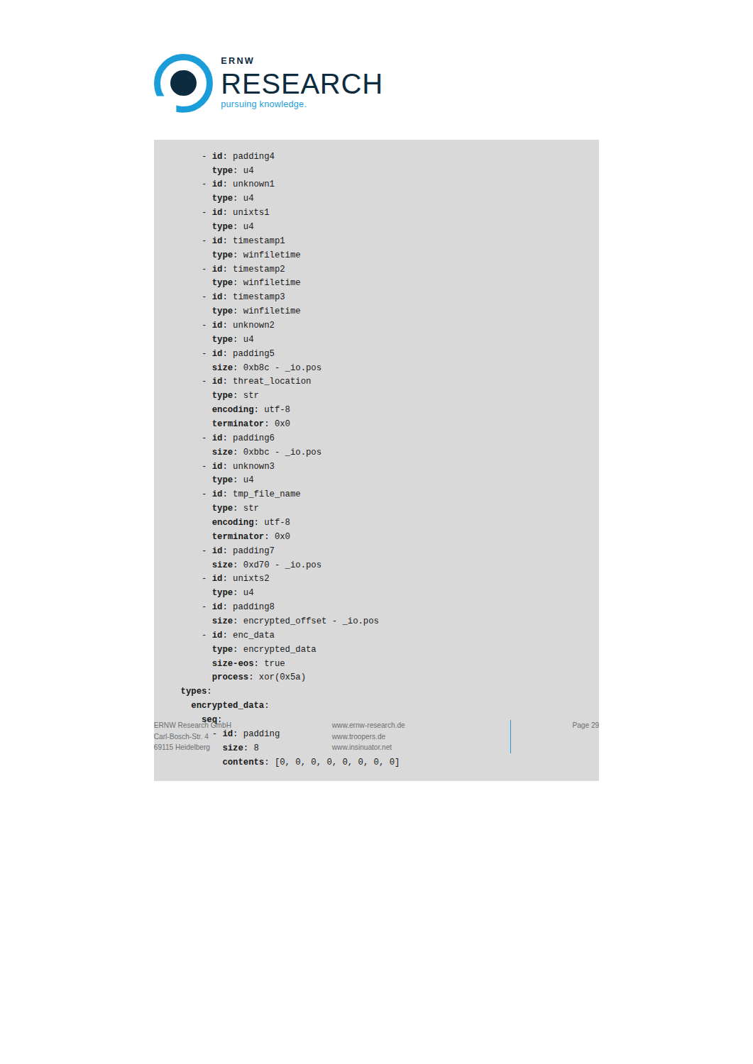ERNW
RESEARCH
pursuing knowledge.
    - id: padding4
      type: u4
    - id: unknown1
      type: u4
    - id: unixts1
      type: u4
    - id: timestamp1
      type: winfiletime
    - id: timestamp2
      type: winfiletime
    - id: timestamp3
      type: winfiletime
    - id: unknown2
      type: u4
    - id: padding5
      size: 0xb8c - _io.pos
    - id: threat_location
      type: str
      encoding: utf-8
      terminator: 0x0
    - id: padding6
      size: 0xbbc - _io.pos
    - id: unknown3
      type: u4
    - id: tmp_file_name
      type: str
      encoding: utf-8
      terminator: 0x0
    - id: padding7
      size: 0xd70 - _io.pos
    - id: unixts2
      type: u4
    - id: padding8
      size: encrypted_offset - _io.pos
    - id: enc_data
      type: encrypted_data
      size-eos: true
      process: xor(0x5a)
types:
  encrypted_data:
    seq:
      - id: padding
        size: 8
        contents: [0, 0, 0, 0, 0, 0, 0, 0]
ERNW Research GmbH
Carl-Bosch-Str. 4
69115 Heidelberg
www.ernw-research.de
www.troopers.de
www.insinuator.net
Page 29